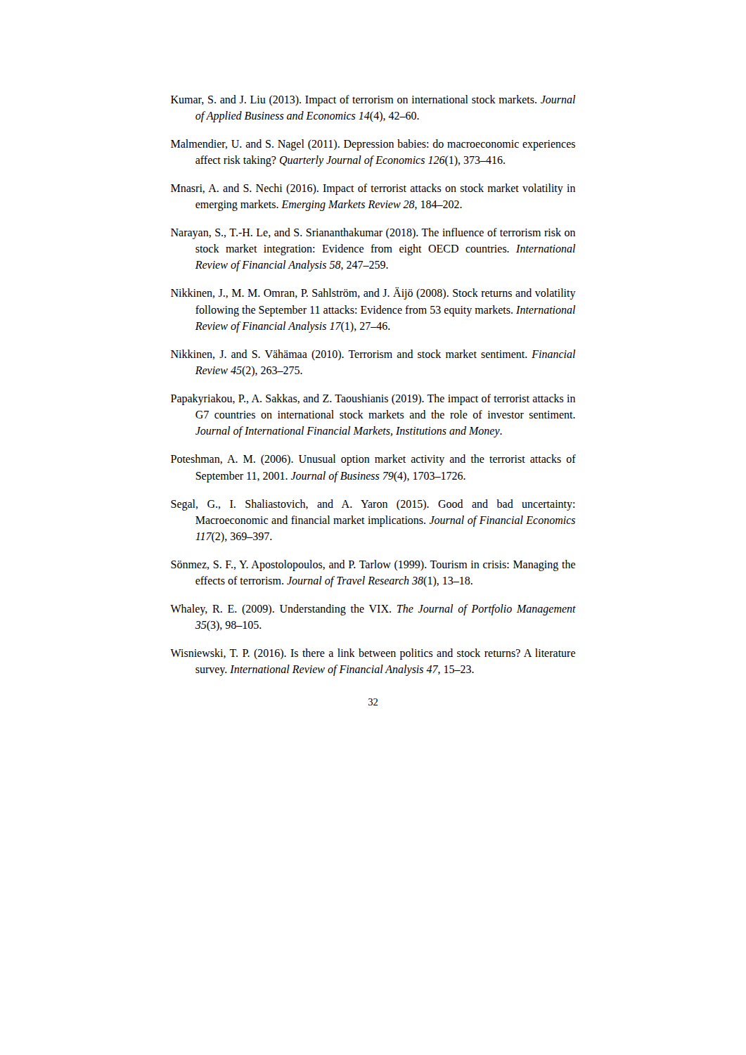Kumar, S. and J. Liu (2013). Impact of terrorism on international stock markets. Journal of Applied Business and Economics 14(4), 42–60.
Malmendier, U. and S. Nagel (2011). Depression babies: do macroeconomic experiences affect risk taking? Quarterly Journal of Economics 126(1), 373–416.
Mnasri, A. and S. Nechi (2016). Impact of terrorist attacks on stock market volatility in emerging markets. Emerging Markets Review 28, 184–202.
Narayan, S., T.-H. Le, and S. Sriananthakumar (2018). The influence of terrorism risk on stock market integration: Evidence from eight OECD countries. International Review of Financial Analysis 58, 247–259.
Nikkinen, J., M. M. Omran, P. Sahlström, and J. Äijö (2008). Stock returns and volatility following the September 11 attacks: Evidence from 53 equity markets. International Review of Financial Analysis 17(1), 27–46.
Nikkinen, J. and S. Vähämaa (2010). Terrorism and stock market sentiment. Financial Review 45(2), 263–275.
Papakyriakou, P., A. Sakkas, and Z. Taoushianis (2019). The impact of terrorist attacks in G7 countries on international stock markets and the role of investor sentiment. Journal of International Financial Markets, Institutions and Money.
Poteshman, A. M. (2006). Unusual option market activity and the terrorist attacks of September 11, 2001. Journal of Business 79(4), 1703–1726.
Segal, G., I. Shaliastovich, and A. Yaron (2015). Good and bad uncertainty: Macroeconomic and financial market implications. Journal of Financial Economics 117(2), 369–397.
Sönmez, S. F., Y. Apostolopoulos, and P. Tarlow (1999). Tourism in crisis: Managing the effects of terrorism. Journal of Travel Research 38(1), 13–18.
Whaley, R. E. (2009). Understanding the VIX. The Journal of Portfolio Management 35(3), 98–105.
Wisniewski, T. P. (2016). Is there a link between politics and stock returns? A literature survey. International Review of Financial Analysis 47, 15–23.
32